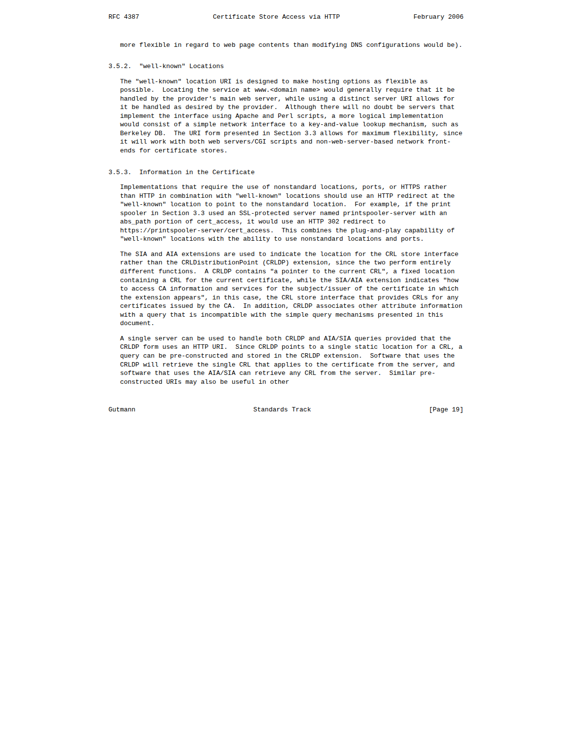RFC 4387 Certificate Store Access via HTTP February 2006
more flexible in regard to web page contents than modifying DNS configurations would be).
3.5.2. "well-known" Locations
The "well-known" location URI is designed to make hosting options as flexible as possible. Locating the service at www.<domain name> would generally require that it be handled by the provider's main web server, while using a distinct server URI allows for it be handled as desired by the provider. Although there will no doubt be servers that implement the interface using Apache and Perl scripts, a more logical implementation would consist of a simple network interface to a key-and-value lookup mechanism, such as Berkeley DB. The URI form presented in Section 3.3 allows for maximum flexibility, since it will work with both web servers/CGI scripts and non-web-server-based network front-ends for certificate stores.
3.5.3. Information in the Certificate
Implementations that require the use of nonstandard locations, ports, or HTTPS rather than HTTP in combination with "well-known" locations should use an HTTP redirect at the "well-known" location to point to the nonstandard location. For example, if the print spooler in Section 3.3 used an SSL-protected server named printspooler-server with an abs_path portion of cert_access, it would use an HTTP 302 redirect to https://printspooler-server/cert_access. This combines the plug-and-play capability of "well-known" locations with the ability to use nonstandard locations and ports.
The SIA and AIA extensions are used to indicate the location for the CRL store interface rather than the CRLDistributionPoint (CRLDP) extension, since the two perform entirely different functions. A CRLDP contains "a pointer to the current CRL", a fixed location containing a CRL for the current certificate, while the SIA/AIA extension indicates "how to access CA information and services for the subject/issuer of the certificate in which the extension appears", in this case, the CRL store interface that provides CRLs for any certificates issued by the CA. In addition, CRLDP associates other attribute information with a query that is incompatible with the simple query mechanisms presented in this document.
A single server can be used to handle both CRLDP and AIA/SIA queries provided that the CRLDP form uses an HTTP URI. Since CRLDP points to a single static location for a CRL, a query can be pre-constructed and stored in the CRLDP extension. Software that uses the CRLDP will retrieve the single CRL that applies to the certificate from the server, and software that uses the AIA/SIA can retrieve any CRL from the server. Similar pre-constructed URIs may also be useful in other
Gutmann Standards Track [Page 19]